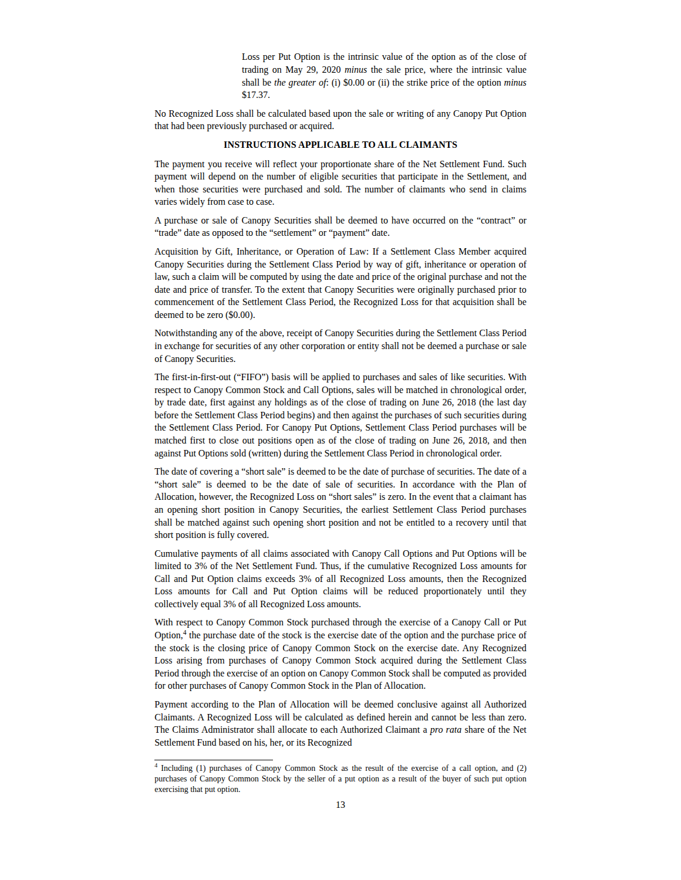Loss per Put Option is the intrinsic value of the option as of the close of trading on May 29, 2020 minus the sale price, where the intrinsic value shall be the greater of: (i) $0.00 or (ii) the strike price of the option minus $17.37.
No Recognized Loss shall be calculated based upon the sale or writing of any Canopy Put Option that had been previously purchased or acquired.
INSTRUCTIONS APPLICABLE TO ALL CLAIMANTS
The payment you receive will reflect your proportionate share of the Net Settlement Fund. Such payment will depend on the number of eligible securities that participate in the Settlement, and when those securities were purchased and sold. The number of claimants who send in claims varies widely from case to case.
A purchase or sale of Canopy Securities shall be deemed to have occurred on the “contract” or “trade” date as opposed to the “settlement” or “payment” date.
Acquisition by Gift, Inheritance, or Operation of Law: If a Settlement Class Member acquired Canopy Securities during the Settlement Class Period by way of gift, inheritance or operation of law, such a claim will be computed by using the date and price of the original purchase and not the date and price of transfer. To the extent that Canopy Securities were originally purchased prior to commencement of the Settlement Class Period, the Recognized Loss for that acquisition shall be deemed to be zero ($0.00).
Notwithstanding any of the above, receipt of Canopy Securities during the Settlement Class Period in exchange for securities of any other corporation or entity shall not be deemed a purchase or sale of Canopy Securities.
The first-in-first-out (“FIFO”) basis will be applied to purchases and sales of like securities. With respect to Canopy Common Stock and Call Options, sales will be matched in chronological order, by trade date, first against any holdings as of the close of trading on June 26, 2018 (the last day before the Settlement Class Period begins) and then against the purchases of such securities during the Settlement Class Period. For Canopy Put Options, Settlement Class Period purchases will be matched first to close out positions open as of the close of trading on June 26, 2018, and then against Put Options sold (written) during the Settlement Class Period in chronological order.
The date of covering a “short sale” is deemed to be the date of purchase of securities. The date of a “short sale” is deemed to be the date of sale of securities. In accordance with the Plan of Allocation, however, the Recognized Loss on “short sales” is zero. In the event that a claimant has an opening short position in Canopy Securities, the earliest Settlement Class Period purchases shall be matched against such opening short position and not be entitled to a recovery until that short position is fully covered.
Cumulative payments of all claims associated with Canopy Call Options and Put Options will be limited to 3% of the Net Settlement Fund. Thus, if the cumulative Recognized Loss amounts for Call and Put Option claims exceeds 3% of all Recognized Loss amounts, then the Recognized Loss amounts for Call and Put Option claims will be reduced proportionately until they collectively equal 3% of all Recognized Loss amounts.
With respect to Canopy Common Stock purchased through the exercise of a Canopy Call or Put Option,4 the purchase date of the stock is the exercise date of the option and the purchase price of the stock is the closing price of Canopy Common Stock on the exercise date. Any Recognized Loss arising from purchases of Canopy Common Stock acquired during the Settlement Class Period through the exercise of an option on Canopy Common Stock shall be computed as provided for other purchases of Canopy Common Stock in the Plan of Allocation.
Payment according to the Plan of Allocation will be deemed conclusive against all Authorized Claimants. A Recognized Loss will be calculated as defined herein and cannot be less than zero. The Claims Administrator shall allocate to each Authorized Claimant a pro rata share of the Net Settlement Fund based on his, her, or its Recognized
4 Including (1) purchases of Canopy Common Stock as the result of the exercise of a call option, and (2) purchases of Canopy Common Stock by the seller of a put option as a result of the buyer of such put option exercising that put option.
13